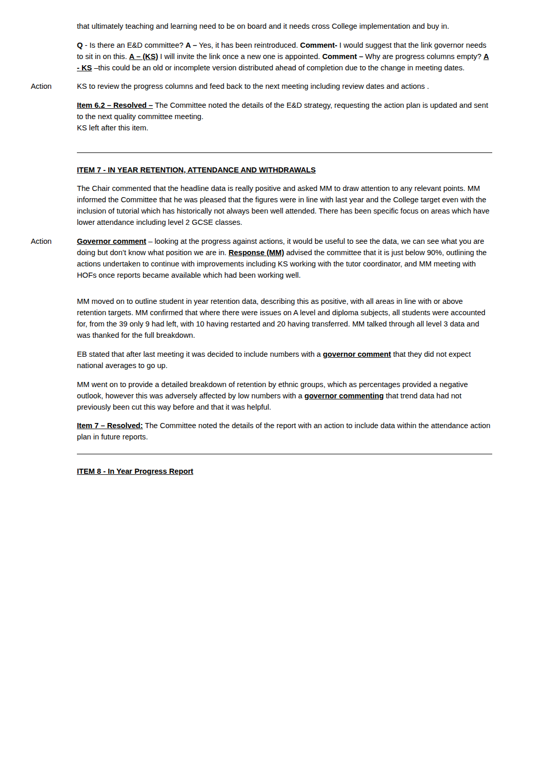that ultimately teaching and learning need to be on board and it needs cross College implementation and buy in.
Q - Is there an E&D committee? A – Yes, it has been reintroduced. Comment- I would suggest that the link governor needs to sit in on this. A – (KS) I will invite the link once a new one is appointed. Comment – Why are progress columns empty? A - KS –this could be an old or incomplete version distributed ahead of completion due to the change in meeting dates.
Action
KS to review the progress columns and feed back to the next meeting including review dates and actions .
Item 6.2 – Resolved – The Committee noted the details of the E&D strategy, requesting the action plan is updated and sent to the next quality committee meeting.
KS left after this item.
ITEM 7 - IN YEAR RETENTION, ATTENDANCE AND WITHDRAWALS
The Chair commented that the headline data is really positive and asked MM to draw attention to any relevant points. MM informed the Committee that he was pleased that the figures were in line with last year and the College target even with the inclusion of tutorial which has historically not always been well attended. There has been specific focus on areas which have lower attendance including level 2 GCSE classes.
Action
Governor comment – looking at the progress against actions, it would be useful to see the data, we can see what you are doing but don’t know what position we are in. Response (MM) advised the committee that it is just below 90%, outlining the actions undertaken to continue with improvements including KS working with the tutor coordinator, and MM meeting with HOFs once reports became available which had been working well.
MM moved on to outline student in year retention data, describing this as positive, with all areas in line with or above retention targets. MM confirmed that where there were issues on A level and diploma subjects, all students were accounted for, from the 39 only 9 had left, with 10 having restarted and 20 having transferred. MM talked through all level 3 data and was thanked for the full breakdown.
EB stated that after last meeting it was decided to include numbers with a governor comment that they did not expect national averages to go up.
MM went on to provide a detailed breakdown of retention by ethnic groups, which as percentages provided a negative outlook, however this was adversely affected by low numbers with a governor commenting that trend data had not previously been cut this way before and that it was helpful.
Item 7 – Resolved: The Committee noted the details of the report with an action to include data within the attendance action plan in future reports.
ITEM 8 - In Year Progress Report